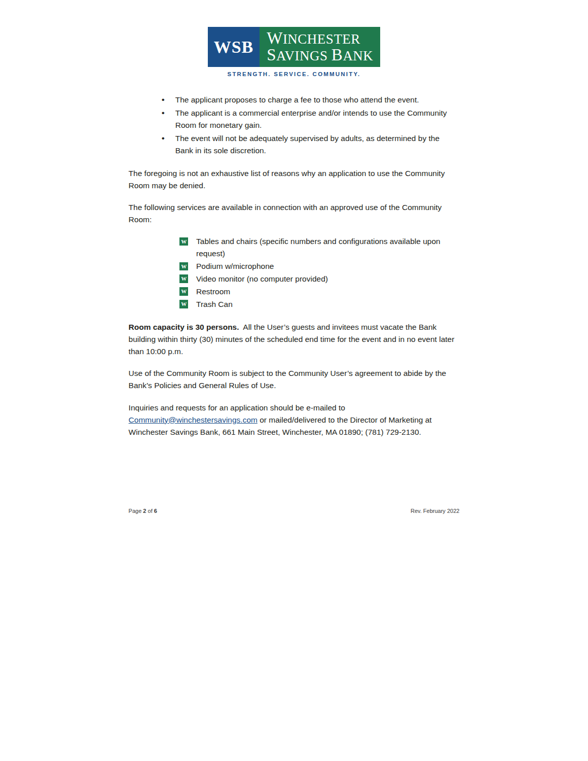WSB
WINCHESTER SAVINGS BANK
STRENGTH. SERVICE. COMMUNITY.
The applicant proposes to charge a fee to those who attend the event.
The applicant is a commercial enterprise and/or intends to use the Community Room for monetary gain.
The event will not be adequately supervised by adults, as determined by the Bank in its sole discretion.
The foregoing is not an exhaustive list of reasons why an application to use the Community Room may be denied.
The following services are available in connection with an approved use of the Community Room:
Tables and chairs (specific numbers and configurations available upon request)
Podium w/microphone
Video monitor (no computer provided)
Restroom
Trash Can
Room capacity is 30 persons. All the User’s guests and invitees must vacate the Bank building within thirty (30) minutes of the scheduled end time for the event and in no event later than 10:00 p.m.
Use of the Community Room is subject to the Community User’s agreement to abide by the Bank’s Policies and General Rules of Use.
Inquiries and requests for an application should be e-mailed to Community@winchestersavings.com or mailed/delivered to the Director of Marketing at Winchester Savings Bank, 661 Main Street, Winchester, MA 01890; (781) 729-2130.
Page 2 of 6
Rev. February 2022